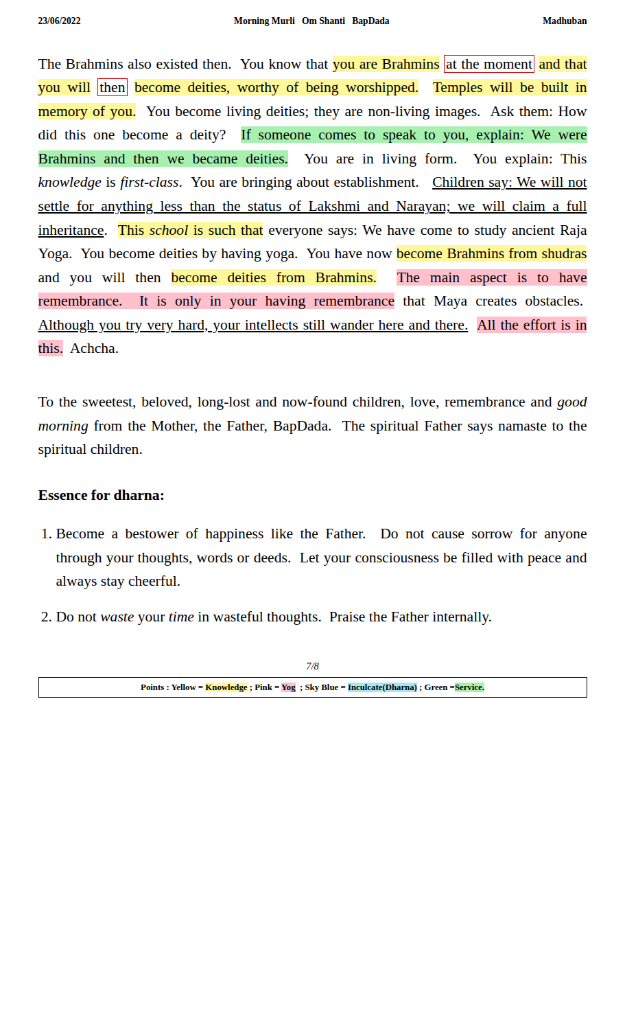23/06/2022 Morning Murli Om Shanti BapDada Madhuban
The Brahmins also existed then. You know that you are Brahmins at the moment and that you will then become deities, worthy of being worshipped. Temples will be built in memory of you. You become living deities; they are non-living images. Ask them: How did this one become a deity? If someone comes to speak to you, explain: We were Brahmins and then we became deities. You are in living form. You explain: This knowledge is first-class. You are bringing about establishment. Children say: We will not settle for anything less than the status of Lakshmi and Narayan; we will claim a full inheritance. This school is such that everyone says: We have come to study ancient Raja Yoga. You become deities by having yoga. You have now become Brahmins from shudras and you will then become deities from Brahmins. The main aspect is to have remembrance. It is only in your having remembrance that Maya creates obstacles. Although you try very hard, your intellects still wander here and there. All the effort is in this. Achcha.
To the sweetest, beloved, long-lost and now-found children, love, remembrance and good morning from the Mother, the Father, BapDada. The spiritual Father says namaste to the spiritual children.
Essence for dharna:
Become a bestower of happiness like the Father. Do not cause sorrow for anyone through your thoughts, words or deeds. Let your consciousness be filled with peace and always stay cheerful.
Do not waste your time in wasteful thoughts. Praise the Father internally.
7/8
Points : Yellow = Knowledge ; Pink = Yog ; Sky Blue = Inculcate(Dharna) ; Green =Service.